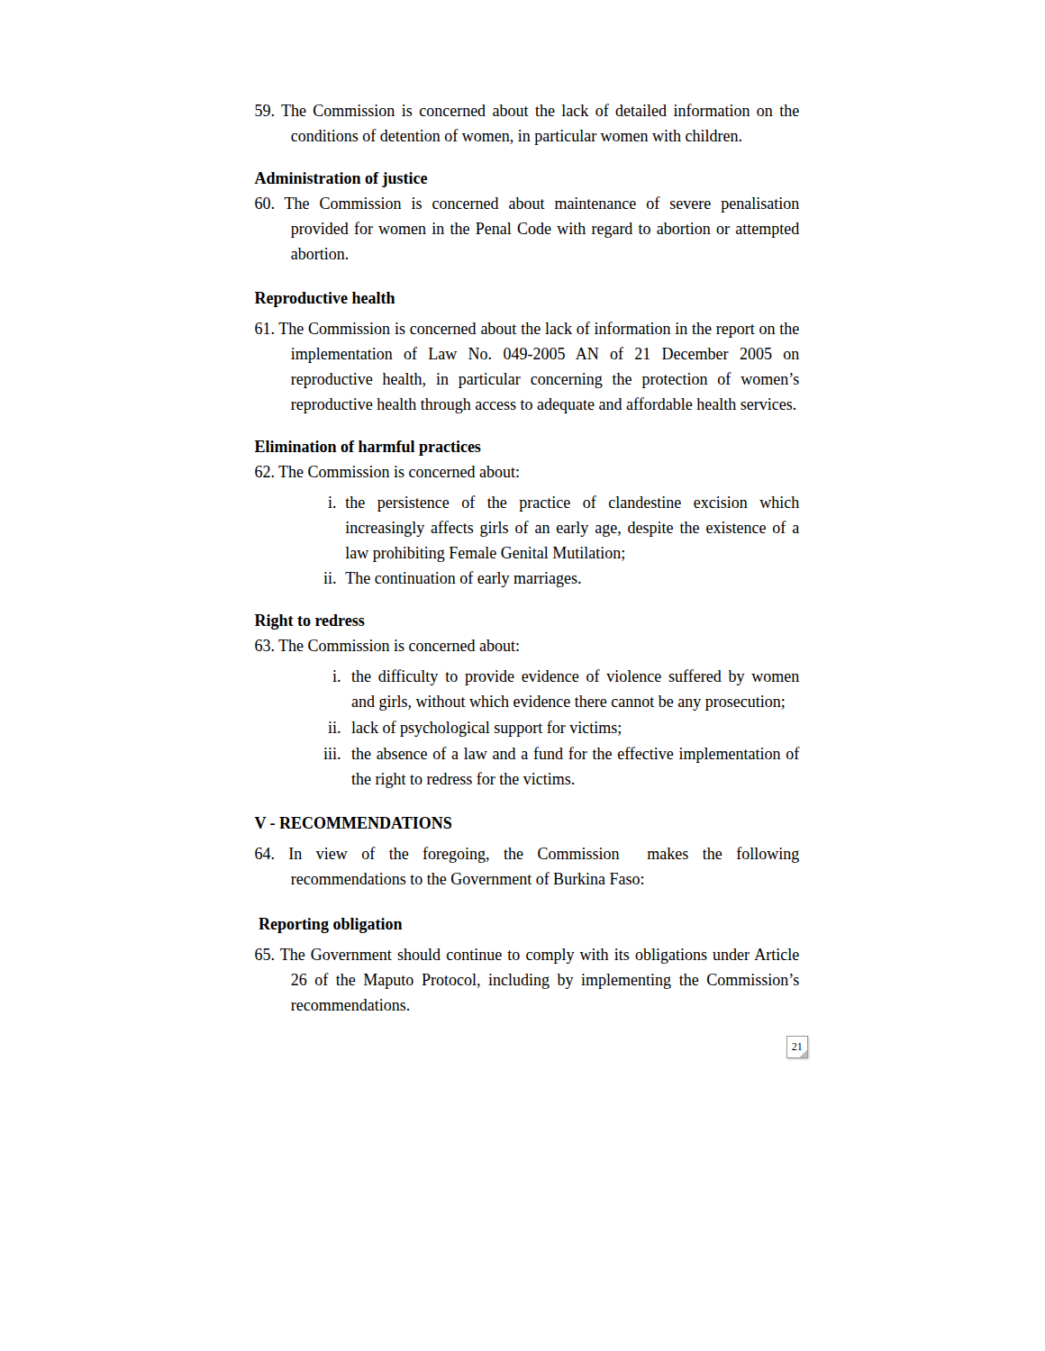59. The Commission is concerned about the lack of detailed information on the conditions of detention of women, in particular women with children.
Administration of justice
60. The Commission is concerned about maintenance of severe penalisation provided for women in the Penal Code with regard to abortion or attempted abortion.
Reproductive health
61. The Commission is concerned about the lack of information in the report on the implementation of Law No. 049-2005 AN of 21 December 2005 on reproductive health, in particular concerning the protection of women’s reproductive health through access to adequate and affordable health services.
Elimination of harmful practices
62. The Commission is concerned about:
the persistence of the practice of clandestine excision which increasingly affects girls of an early age, despite the existence of a law prohibiting Female Genital Mutilation;
The continuation of early marriages.
Right to redress
63. The Commission is concerned about:
the difficulty to provide evidence of violence suffered by women and girls, without which evidence there cannot be any prosecution;
lack of psychological support for victims;
the absence of a law and a fund for the effective implementation of the right to redress for the victims.
V - RECOMMENDATIONS
64. In view of the foregoing, the Commission makes the following recommendations to the Government of Burkina Faso:
Reporting obligation
65. The Government should continue to comply with its obligations under Article 26 of the Maputo Protocol, including by implementing the Commission’s recommendations.
21